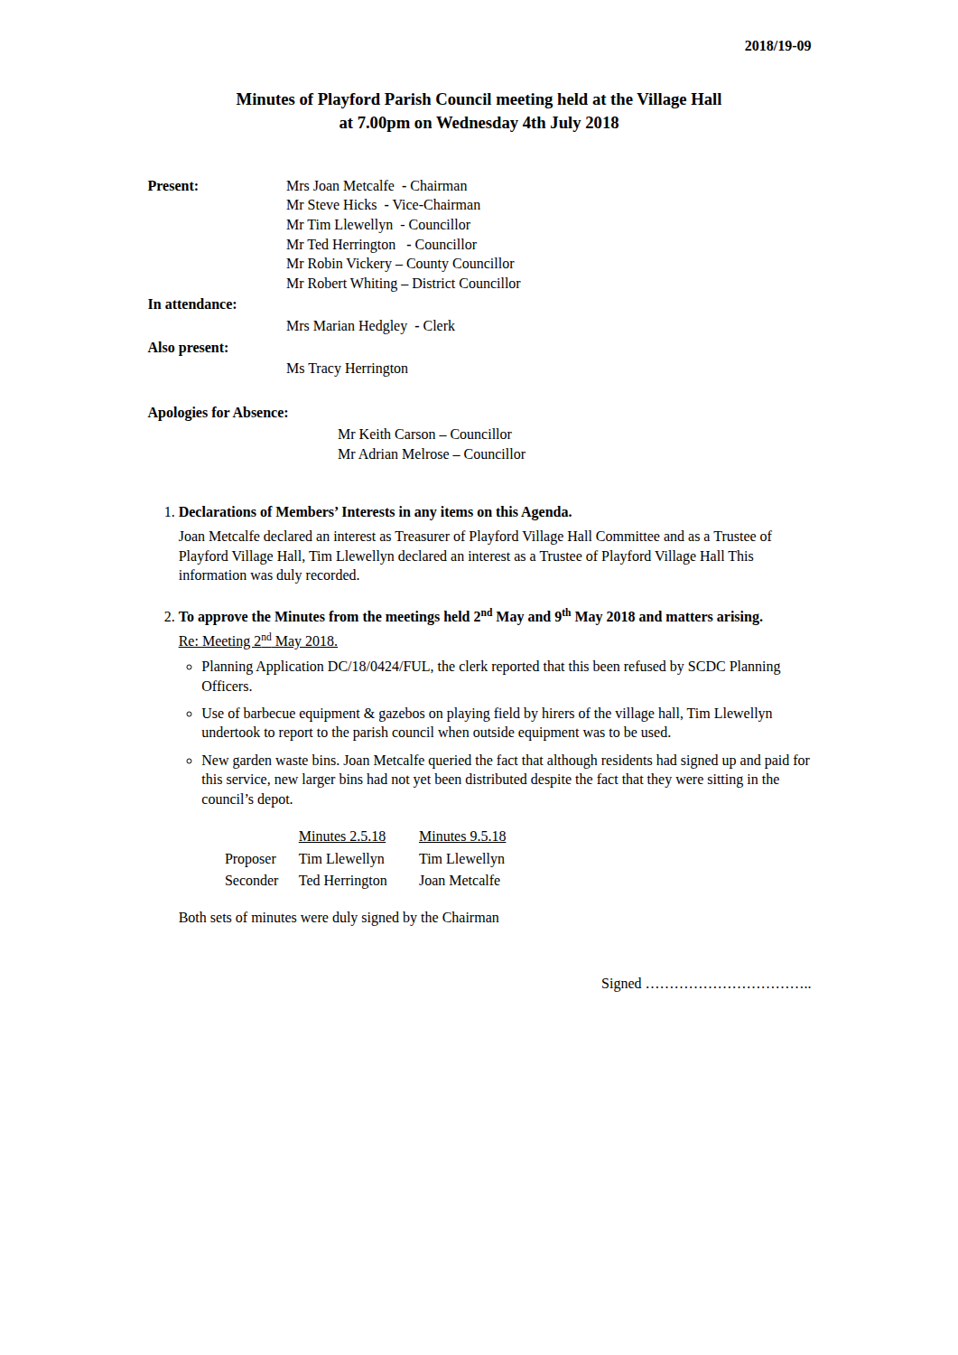2018/19-09
Minutes of Playford Parish Council meeting held at the Village Hall
at 7.00pm on Wednesday 4th July 2018
| Present: | Mrs Joan Metcalfe - Chairman Mr Steve Hicks - Vice-Chairman Mr Tim Llewellyn - Councillor Mr Ted Herrington - Councillor Mr Robin Vickery – County Councillor Mr Robert Whiting – District Councillor |
| In attendance: | |
| | Mrs Marian Hedgley - Clerk |
| Also present: | |
| | Ms Tracy Herrington |
| Apologies for Absence: | |
| | Mr Keith Carson – Councillor Mr Adrian Melrose – Councillor |
Declarations of Members’ Interests in any items on this Agenda.
Joan Metcalfe declared an interest as Treasurer of Playford Village Hall Committee and as a Trustee of Playford Village Hall, Tim Llewellyn declared an interest as a Trustee of Playford Village Hall This information was duly recorded.
To approve the Minutes from the meetings held 2nd May and 9th May 2018 and matters arising.
Re: Meeting 2nd May 2018.
Planning Application DC/18/0424/FUL, the clerk reported that this been refused by SCDC Planning Officers.
Use of barbecue equipment & gazebos on playing field by hirers of the village hall, Tim Llewellyn undertook to report to the parish council when outside equipment was to be used.
New garden waste bins. Joan Metcalfe queried the fact that although residents had signed up and paid for this service, new larger bins had not yet been distributed despite the fact that they were sitting in the council’s depot.
| | Minutes 2.5.18 | Minutes 9.5.18 |
| --- | --- | --- |
| Proposer | Tim Llewellyn | Tim Llewellyn |
| Seconder | Ted Herrington | Joan Metcalfe |
Both sets of minutes were duly signed by the Chairman
Signed ……………………………..